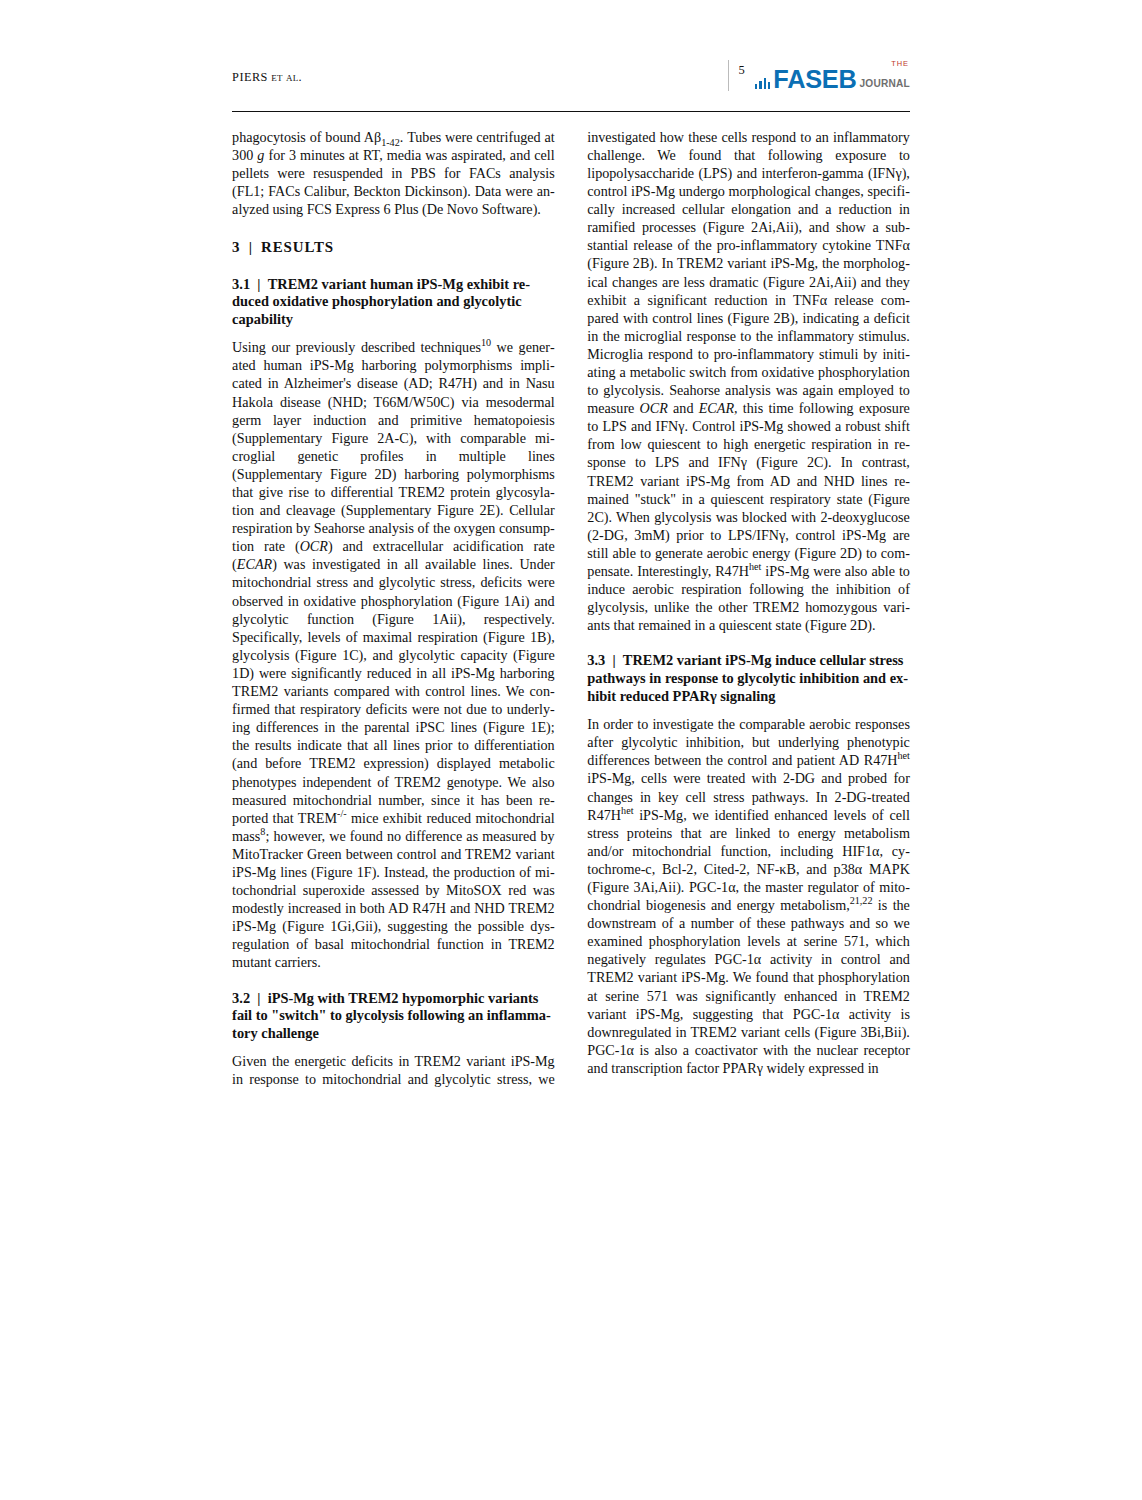Piers et al.
5
THE
FASEB
JOURNAL
phagocytosis of bound Aβ1-42. Tubes were centrifuged at 300 g for 3 minutes at RT, media was aspirated, and cell pellets were resuspended in PBS for FACs analysis (FL1; FACs Calibur, Beckton Dickinson). Data were analyzed using FCS Express 6 Plus (De Novo Software).
3|RESULTS
3.1|TREM2 variant human iPS-Mg exhibit reduced oxidative phosphorylation and glycolytic capability
Using our previously described techniques10 we generated human iPS-Mg harboring polymorphisms implicated in Alzheimer's disease (AD; R47H) and in Nasu Hakola disease (NHD; T66M/W50C) via mesodermal germ layer induction and primitive hematopoiesis (Supplementary Figure 2A-C), with comparable microglial genetic profiles in multiple lines (Supplementary Figure 2D) harboring polymorphisms that give rise to differential TREM2 protein glycosylation and cleavage (Supplementary Figure 2E). Cellular respiration by Seahorse analysis of the oxygen consumption rate (OCR) and extracellular acidification rate (ECAR) was investigated in all available lines. Under mitochondrial stress and glycolytic stress, deficits were observed in oxidative phosphorylation (Figure 1Ai) and glycolytic function (Figure 1Aii), respectively. Specifically, levels of maximal respiration (Figure 1B), glycolysis (Figure 1C), and glycolytic capacity (Figure 1D) were significantly reduced in all iPS-Mg harboring TREM2 variants compared with control lines. We confirmed that respiratory deficits were not due to underlying differences in the parental iPSC lines (Figure 1E); the results indicate that all lines prior to differentiation (and before TREM2 expression) displayed metabolic phenotypes independent of TREM2 genotype. We also measured mitochondrial number, since it has been reported that TREM-/- mice exhibit reduced mitochondrial mass8; however, we found no difference as measured by MitoTracker Green between control and TREM2 variant iPS-Mg lines (Figure 1F). Instead, the production of mitochondrial superoxide assessed by MitoSOX red was modestly increased in both AD R47H and NHD TREM2 iPS-Mg (Figure 1Gi,Gii), suggesting the possible dysregulation of basal mitochondrial function in TREM2 mutant carriers.
3.2|iPS-Mg with TREM2 hypomorphic variants fail to "switch" to glycolysis following an inflammatory challenge
Given the energetic deficits in TREM2 variant iPS-Mg in response to mitochondrial and glycolytic stress, we investigated how these cells respond to an inflammatory challenge. We found that following exposure to lipopolysaccharide (LPS) and interferon-gamma (IFNγ), control iPS-Mg undergo morphological changes, specifically increased cellular elongation and a reduction in ramified processes (Figure 2Ai,Aii), and show a substantial release of the pro-inflammatory cytokine TNFα (Figure 2B). In TREM2 variant iPS-Mg, the morphological changes are less dramatic (Figure 2Ai,Aii) and they exhibit a significant reduction in TNFα release compared with control lines (Figure 2B), indicating a deficit in the microglial response to the inflammatory stimulus. Microglia respond to pro-inflammatory stimuli by initiating a metabolic switch from oxidative phosphorylation to glycolysis. Seahorse analysis was again employed to measure OCR and ECAR, this time following exposure to LPS and IFNγ. Control iPS-Mg showed a robust shift from low quiescent to high energetic respiration in response to LPS and IFNγ (Figure 2C). In contrast, TREM2 variant iPS-Mg from AD and NHD lines remained "stuck" in a quiescent respiratory state (Figure 2C). When glycolysis was blocked with 2-deoxyglucose (2-DG, 3mM) prior to LPS/IFNγ, control iPS-Mg are still able to generate aerobic energy (Figure 2D) to compensate. Interestingly, R47Hhet iPS-Mg were also able to induce aerobic respiration following the inhibition of glycolysis, unlike the other TREM2 homozygous variants that remained in a quiescent state (Figure 2D).
3.3|TREM2 variant iPS-Mg induce cellular stress pathways in response to glycolytic inhibition and exhibit reduced PPARγ signaling
In order to investigate the comparable aerobic responses after glycolytic inhibition, but underlying phenotypic differences between the control and patient AD R47Hhet iPS-Mg, cells were treated with 2-DG and probed for changes in key cell stress pathways. In 2-DG-treated R47Hhet iPS-Mg, we identified enhanced levels of cell stress proteins that are linked to energy metabolism and/or mitochondrial function, including HIF1α, cytochrome-c, Bcl-2, Cited-2, NF-κB, and p38α MAPK (Figure 3Ai,Aii). PGC-1α, the master regulator of mitochondrial biogenesis and energy metabolism,21,22 is the downstream of a number of these pathways and so we examined phosphorylation levels at serine 571, which negatively regulates PGC-1α activity in control and TREM2 variant iPS-Mg. We found that phosphorylation at serine 571 was significantly enhanced in TREM2 variant iPS-Mg, suggesting that PGC-1α activity is downregulated in TREM2 variant cells (Figure 3Bi,Bii). PGC-1α is also a coactivator with the nuclear receptor and transcription factor PPARγ widely expressed in